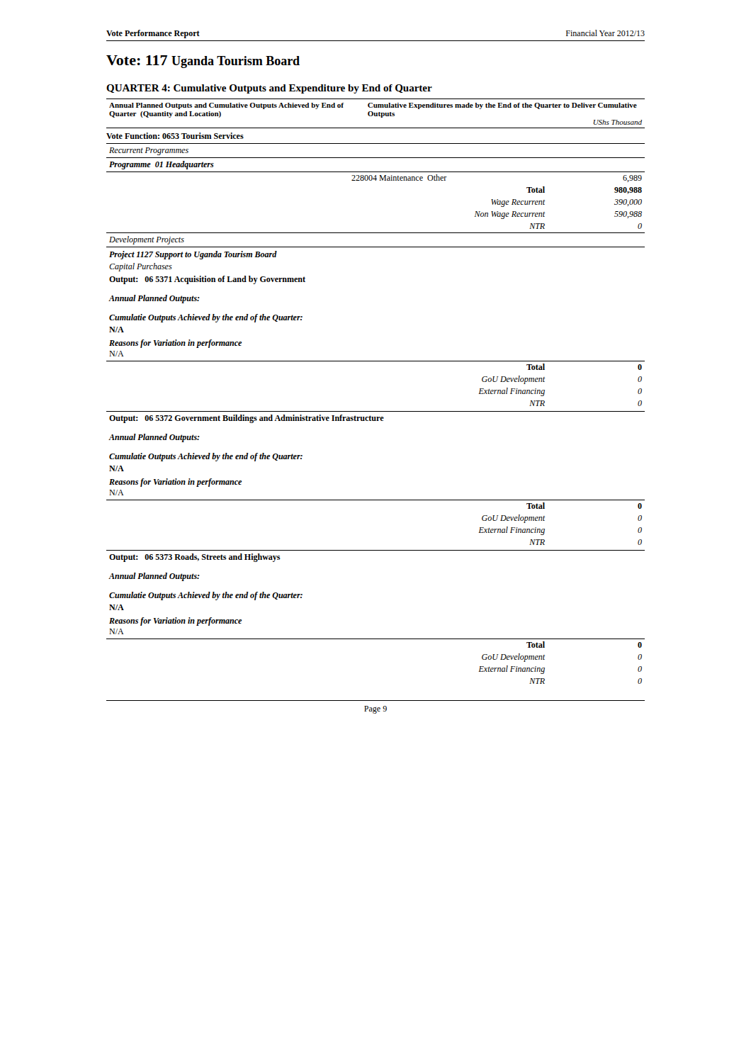Vote Performance Report
Financial Year 2012/13
Vote: 117 Uganda Tourism Board
QUARTER 4: Cumulative Outputs and Expenditure by End of Quarter
| Annual Planned Outputs and Cumulative Outputs Achieved by End of Quarter (Quantity and Location) | Cumulative Expenditures made by the End of the Quarter to Deliver Cumulative Outputs UShs Thousand |
Vote Function: 0653 Tourism Services
Recurrent Programmes
Programme 01 Headquarters
| | 228004 Maintenance Other | 6,989 |
| | Total | 980,988 |
| | Wage Recurrent | 390,000 |
| | Non Wage Recurrent | 590,988 |
| | NTR | 0 |
Development Projects
Project 1127 Support to Uganda Tourism Board
Capital Purchases
Output: 06 5371 Acquisition of Land by Government
Annual Planned Outputs:
Cumulatie Outputs Achieved by the end of the Quarter:
N/A
Reasons for Variation in performance
N/A
| Total | 0 |
| GoU Development | 0 |
| External Financing | 0 |
| NTR | 0 |
Output: 06 5372 Government Buildings and Administrative Infrastructure
Annual Planned Outputs:
Cumulatie Outputs Achieved by the end of the Quarter:
N/A
Reasons for Variation in performance
N/A
| Total | 0 |
| GoU Development | 0 |
| External Financing | 0 |
| NTR | 0 |
Output: 06 5373 Roads, Streets and Highways
Annual Planned Outputs:
Cumulatie Outputs Achieved by the end of the Quarter:
N/A
Reasons for Variation in performance
N/A
| Total | 0 |
| GoU Development | 0 |
| External Financing | 0 |
| NTR | 0 |
Page 9